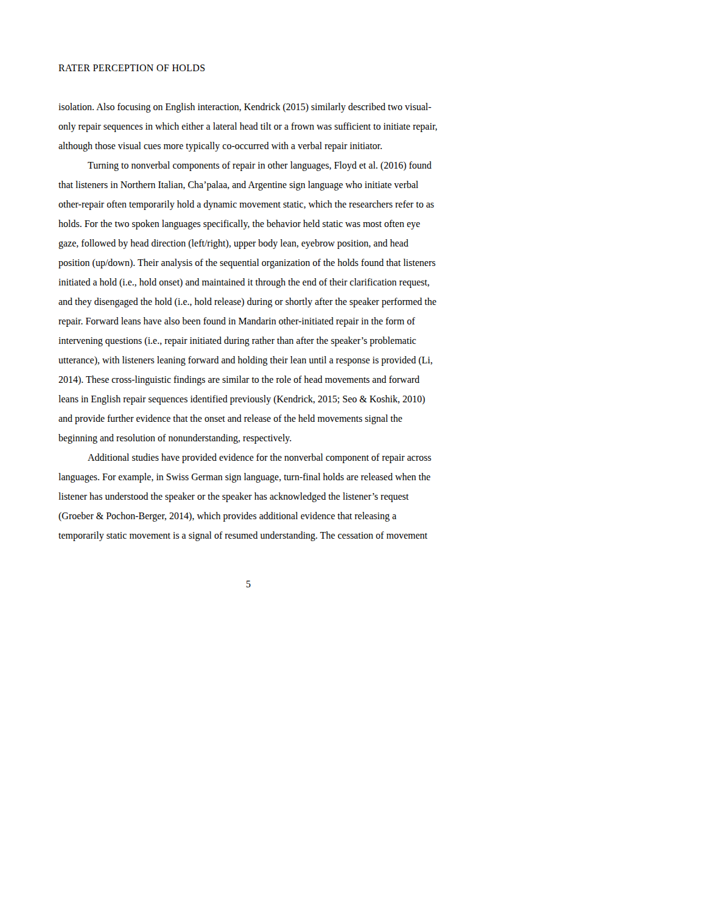Rater Perception of Holds
isolation. Also focusing on English interaction, Kendrick (2015) similarly described two visual-only repair sequences in which either a lateral head tilt or a frown was sufficient to initiate repair, although those visual cues more typically co-occurred with a verbal repair initiator.
Turning to nonverbal components of repair in other languages, Floyd et al. (2016) found that listeners in Northern Italian, Cha’palaa, and Argentine sign language who initiate verbal other-repair often temporarily hold a dynamic movement static, which the researchers refer to as holds. For the two spoken languages specifically, the behavior held static was most often eye gaze, followed by head direction (left/right), upper body lean, eyebrow position, and head position (up/down). Their analysis of the sequential organization of the holds found that listeners initiated a hold (i.e., hold onset) and maintained it through the end of their clarification request, and they disengaged the hold (i.e., hold release) during or shortly after the speaker performed the repair. Forward leans have also been found in Mandarin other-initiated repair in the form of intervening questions (i.e., repair initiated during rather than after the speaker’s problematic utterance), with listeners leaning forward and holding their lean until a response is provided (Li, 2014). These cross-linguistic findings are similar to the role of head movements and forward leans in English repair sequences identified previously (Kendrick, 2015; Seo & Koshik, 2010) and provide further evidence that the onset and release of the held movements signal the beginning and resolution of nonunderstanding, respectively.
Additional studies have provided evidence for the nonverbal component of repair across languages. For example, in Swiss German sign language, turn-final holds are released when the listener has understood the speaker or the speaker has acknowledged the listener’s request (Groeber & Pochon-Berger, 2014), which provides additional evidence that releasing a temporarily static movement is a signal of resumed understanding. The cessation of movement
5